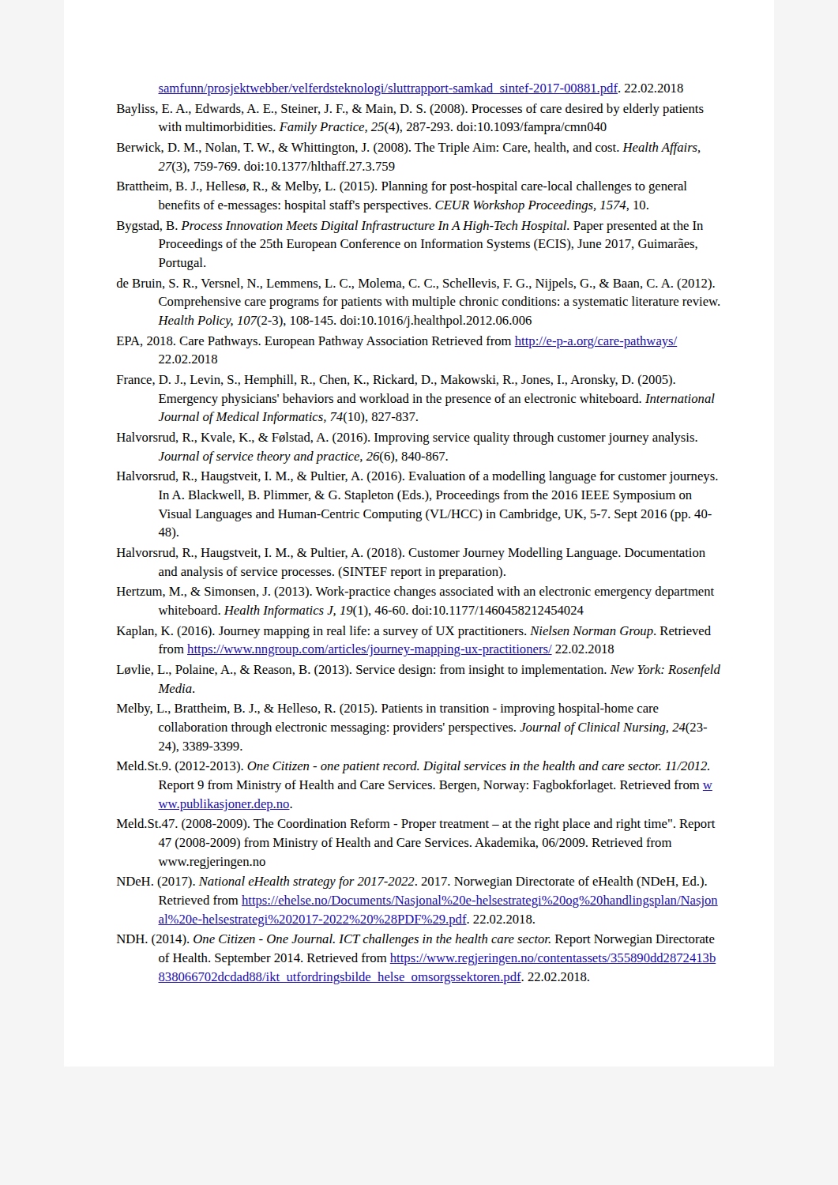samfunn/prosjektwebber/velferdsteknologi/sluttrapport-samkad_sintef-2017-00881.pdf. 22.02.2018
Bayliss, E. A., Edwards, A. E., Steiner, J. F., & Main, D. S. (2008). Processes of care desired by elderly patients with multimorbidities. Family Practice, 25(4), 287-293. doi:10.1093/fampra/cmn040
Berwick, D. M., Nolan, T. W., & Whittington, J. (2008). The Triple Aim: Care, health, and cost. Health Affairs, 27(3), 759-769. doi:10.1377/hlthaff.27.3.759
Brattheim, B. J., Hellesø, R., & Melby, L. (2015). Planning for post-hospital care-local challenges to general benefits of e-messages: hospital staff's perspectives. CEUR Workshop Proceedings, 1574, 10.
Bygstad, B. Process Innovation Meets Digital Infrastructure In A High-Tech Hospital. Paper presented at the In Proceedings of the 25th European Conference on Information Systems (ECIS), June 2017, Guimarães, Portugal.
de Bruin, S. R., Versnel, N., Lemmens, L. C., Molema, C. C., Schellevis, F. G., Nijpels, G., & Baan, C. A. (2012). Comprehensive care programs for patients with multiple chronic conditions: a systematic literature review. Health Policy, 107(2-3), 108-145. doi:10.1016/j.healthpol.2012.06.006
EPA, 2018. Care Pathways. European Pathway Association Retrieved from http://e-p-a.org/care-pathways/ 22.02.2018
France, D. J., Levin, S., Hemphill, R., Chen, K., Rickard, D., Makowski, R., Jones, I., Aronsky, D. (2005). Emergency physicians' behaviors and workload in the presence of an electronic whiteboard. International Journal of Medical Informatics, 74(10), 827-837.
Halvorsrud, R., Kvale, K., & Følstad, A. (2016). Improving service quality through customer journey analysis. Journal of service theory and practice, 26(6), 840-867.
Halvorsrud, R., Haugstveit, I. M., & Pultier, A. (2016). Evaluation of a modelling language for customer journeys. In A. Blackwell, B. Plimmer, & G. Stapleton (Eds.), Proceedings from the 2016 IEEE Symposium on Visual Languages and Human-Centric Computing (VL/HCC) in Cambridge, UK, 5-7. Sept 2016 (pp. 40-48).
Halvorsrud, R., Haugstveit, I. M., & Pultier, A. (2018). Customer Journey Modelling Language. Documentation and analysis of service processes. (SINTEF report in preparation).
Hertzum, M., & Simonsen, J. (2013). Work-practice changes associated with an electronic emergency department whiteboard. Health Informatics J, 19(1), 46-60. doi:10.1177/1460458212454024
Kaplan, K. (2016). Journey mapping in real life: a survey of UX practitioners. Nielsen Norman Group. Retrieved from https://www.nngroup.com/articles/journey-mapping-ux-practitioners/ 22.02.2018
Løvlie, L., Polaine, A., & Reason, B. (2013). Service design: from insight to implementation. New York: Rosenfeld Media.
Melby, L., Brattheim, B. J., & Helleso, R. (2015). Patients in transition - improving hospital-home care collaboration through electronic messaging: providers' perspectives. Journal of Clinical Nursing, 24(23-24), 3389-3399.
Meld.St.9. (2012-2013). One Citizen - one patient record. Digital services in the health and care sector. 11/2012. Report 9 from Ministry of Health and Care Services. Bergen, Norway: Fagbokforlaget. Retrieved from www.publikasjoner.dep.no.
Meld.St.47. (2008-2009). The Coordination Reform - Proper treatment – at the right place and right time". Report 47 (2008-2009) from Ministry of Health and Care Services. Akademika, 06/2009. Retrieved from www.regjeringen.no
NDeH. (2017). National eHealth strategy for 2017-2022. 2017. Norwegian Directorate of eHealth (NDeH, Ed.). Retrieved from https://ehelse.no/Documents/Nasjonal%20e-helsestrategi%20og%20handlingsplan/Nasjonal%20e-helsestrategi%202017-2022%20%28PDF%29.pdf. 22.02.2018.
NDH. (2014). One Citizen - One Journal. ICT challenges in the health care sector. Report Norwegian Directorate of Health. September 2014. Retrieved from https://www.regjeringen.no/contentassets/355890dd2872413b838066702dcdad88/ikt_utfordringsbilde_helse_omsorgssektoren.pdf. 22.02.2018.